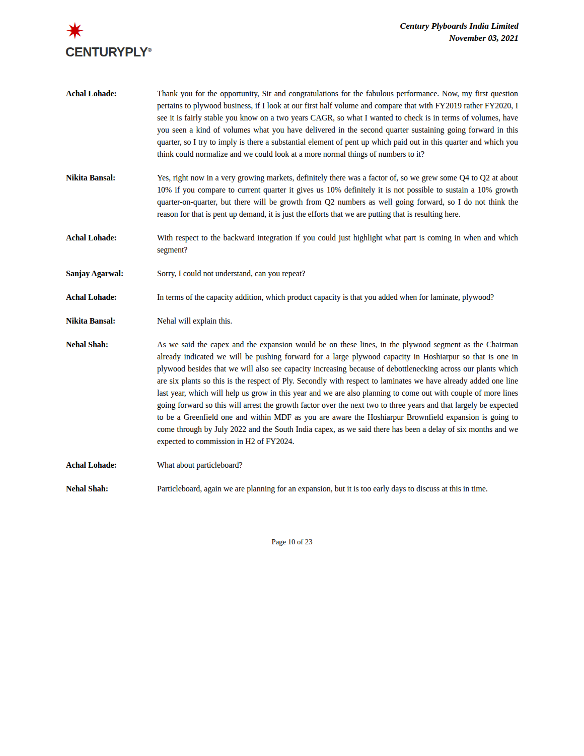✷
CENTURYPLY®
Century Plyboards India Limited
November 03, 2021
| Achal Lohade: | Thank you for the opportunity, Sir and congratulations for the fabulous performance. Now, my first question pertains to plywood business, if I look at our first half volume and compare that with FY2019 rather FY2020, I see it is fairly stable you know on a two years CAGR, so what I wanted to check is in terms of volumes, have you seen a kind of volumes what you have delivered in the second quarter sustaining going forward in this quarter, so I try to imply is there a substantial element of pent up which paid out in this quarter and which you think could normalize and we could look at a more normal things of numbers to it? |
| Nikita Bansal: | Yes, right now in a very growing markets, definitely there was a factor of, so we grew some Q4 to Q2 at about 10% if you compare to current quarter it gives us 10% definitely it is not possible to sustain a 10% growth quarter-on-quarter, but there will be growth from Q2 numbers as well going forward, so I do not think the reason for that is pent up demand, it is just the efforts that we are putting that is resulting here. |
| Achal Lohade: | With respect to the backward integration if you could just highlight what part is coming in when and which segment? |
| Sanjay Agarwal: | Sorry, I could not understand, can you repeat? |
| Achal Lohade: | In terms of the capacity addition, which product capacity is that you added when for laminate, plywood? |
| Nikita Bansal: | Nehal will explain this. |
| Nehal Shah: | As we said the capex and the expansion would be on these lines, in the plywood segment as the Chairman already indicated we will be pushing forward for a large plywood capacity in Hoshiarpur so that is one in plywood besides that we will also see capacity increasing because of debottlenecking across our plants which are six plants so this is the respect of Ply. Secondly with respect to laminates we have already added one line last year, which will help us grow in this year and we are also planning to come out with couple of more lines going forward so this will arrest the growth factor over the next two to three years and that largely be expected to be a Greenfield one and within MDF as you are aware the Hoshiarpur Brownfield expansion is going to come through by July 2022 and the South India capex, as we said there has been a delay of six months and we expected to commission in H2 of FY2024. |
| Achal Lohade: | What about particleboard? |
| Nehal Shah: | Particleboard, again we are planning for an expansion, but it is too early days to discuss at this in time. |
Page 10 of 23